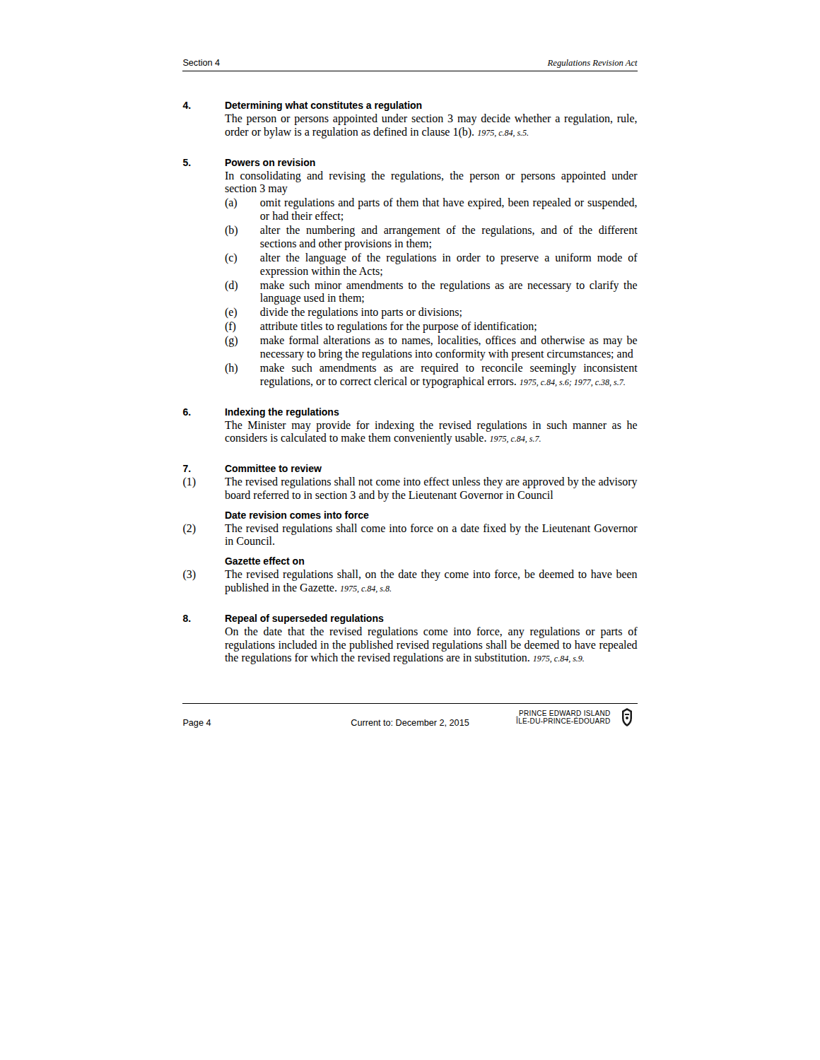Section 4
Regulations Revision Act
4.
Determining what constitutes a regulation
The person or persons appointed under section 3 may decide whether a regulation, rule, order or bylaw is a regulation as defined in clause 1(b). 1975, c.84, s.5.
5.
Powers on revision
In consolidating and revising the regulations, the person or persons appointed under section 3 may
(a)
omit regulations and parts of them that have expired, been repealed or suspended, or had their effect;
(b)
alter the numbering and arrangement of the regulations, and of the different sections and other provisions in them;
(c)
alter the language of the regulations in order to preserve a uniform mode of expression within the Acts;
(d)
make such minor amendments to the regulations as are necessary to clarify the language used in them;
(e)
divide the regulations into parts or divisions;
(f)
attribute titles to regulations for the purpose of identification;
(g)
make formal alterations as to names, localities, offices and otherwise as may be necessary to bring the regulations into conformity with present circumstances; and
(h)
make such amendments as are required to reconcile seemingly inconsistent regulations, or to correct clerical or typographical errors. 1975, c.84, s.6; 1977, c.38, s.7.
6.
Indexing the regulations
The Minister may provide for indexing the revised regulations in such manner as he considers is calculated to make them conveniently usable. 1975, c.84, s.7.
7.
Committee to review
(1)
The revised regulations shall not come into effect unless they are approved by the advisory board referred to in section 3 and by the Lieutenant Governor in Council
Date revision comes into force
(2)
The revised regulations shall come into force on a date fixed by the Lieutenant Governor in Council.
Gazette effect on
(3)
The revised regulations shall, on the date they come into force, be deemed to have been published in the Gazette. 1975, c.84, s.8.
8.
Repeal of superseded regulations
On the date that the revised regulations come into force, any regulations or parts of regulations included in the published revised regulations shall be deemed to have repealed the regulations for which the revised regulations are in substitution. 1975, c.84, s.9.
Page 4
Current to: December 2, 2015
PRINCE EDWARD ISLAND
ÎLE-DU-PRINCE-ÉDOUARD